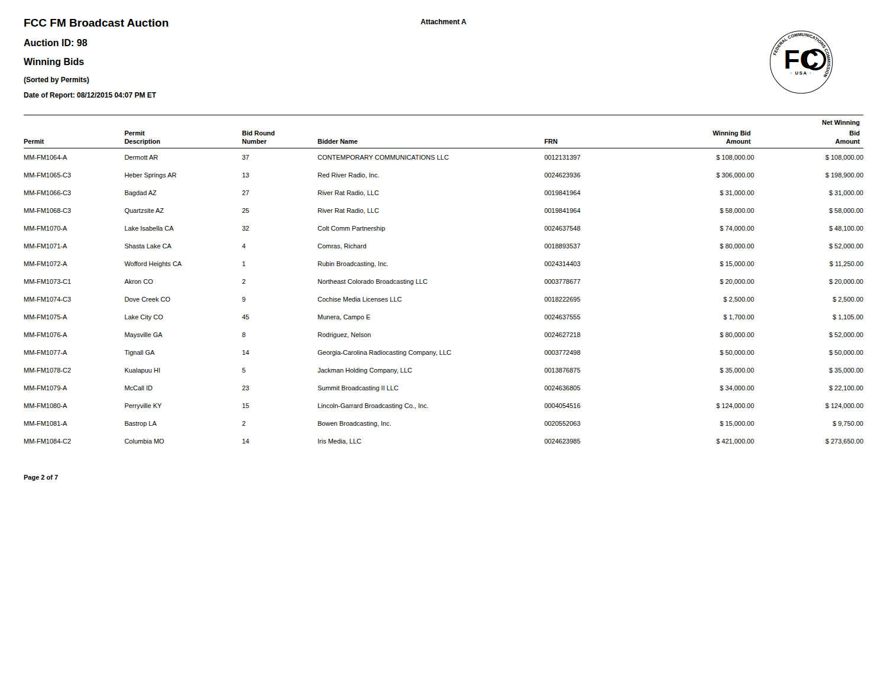Attachment A
FEDERAL COMMUNICATIONS COMMISSION · USA · FC
FCC FM Broadcast Auction
Auction ID: 98
Winning Bids
(Sorted by Permits)
Date of Report: 08/12/2015 04:07 PM ET
| | | | | | | Net Winning |
| --- | --- | --- | --- | --- | --- | --- |
| Permit | Permit Description | Bid Round Number | Bidder Name | FRN | Winning Bid Amount | Bid Amount |
| MM-FM1064-A | Dermott AR | 37 | CONTEMPORARY COMMUNICATIONS LLC | 0012131397 | $ 108,000.00 | $ 108,000.00 |
| MM-FM1065-C3 | Heber Springs AR | 13 | Red River Radio, Inc. | 0024623936 | $ 306,000.00 | $ 198,900.00 |
| MM-FM1066-C3 | Bagdad AZ | 27 | River Rat Radio, LLC | 0019841964 | $ 31,000.00 | $ 31,000.00 |
| MM-FM1068-C3 | Quartzsite AZ | 25 | River Rat Radio, LLC | 0019841964 | $ 58,000.00 | $ 58,000.00 |
| MM-FM1070-A | Lake Isabella CA | 32 | Colt Comm Partnership | 0024637548 | $ 74,000.00 | $ 48,100.00 |
| MM-FM1071-A | Shasta Lake CA | 4 | Comras, Richard | 0018893537 | $ 80,000.00 | $ 52,000.00 |
| MM-FM1072-A | Wofford Heights CA | 1 | Rubin Broadcasting, Inc. | 0024314403 | $ 15,000.00 | $ 11,250.00 |
| MM-FM1073-C1 | Akron CO | 2 | Northeast Colorado Broadcasting LLC | 0003778677 | $ 20,000.00 | $ 20,000.00 |
| MM-FM1074-C3 | Dove Creek CO | 9 | Cochise Media Licenses LLC | 0018222695 | $ 2,500.00 | $ 2,500.00 |
| MM-FM1075-A | Lake City CO | 45 | Munera, Campo E | 0024637555 | $ 1,700.00 | $ 1,105.00 |
| MM-FM1076-A | Maysville GA | 8 | Rodriguez, Nelson | 0024627218 | $ 80,000.00 | $ 52,000.00 |
| MM-FM1077-A | Tignall GA | 14 | Georgia-Carolina Radiocasting Company, LLC | 0003772498 | $ 50,000.00 | $ 50,000.00 |
| MM-FM1078-C2 | Kualapuu HI | 5 | Jackman Holding Company, LLC | 0013876875 | $ 35,000.00 | $ 35,000.00 |
| MM-FM1079-A | McCall ID | 23 | Summit Broadcasting II LLC | 0024636805 | $ 34,000.00 | $ 22,100.00 |
| MM-FM1080-A | Perryville KY | 15 | Lincoln-Garrard Broadcasting Co., Inc. | 0004054516 | $ 124,000.00 | $ 124,000.00 |
| MM-FM1081-A | Bastrop LA | 2 | Bowen Broadcasting, Inc. | 0020552063 | $ 15,000.00 | $ 9,750.00 |
| MM-FM1084-C2 | Columbia MO | 14 | Iris Media, LLC | 0024623985 | $ 421,000.00 | $ 273,650.00 |
Page 2 of 7